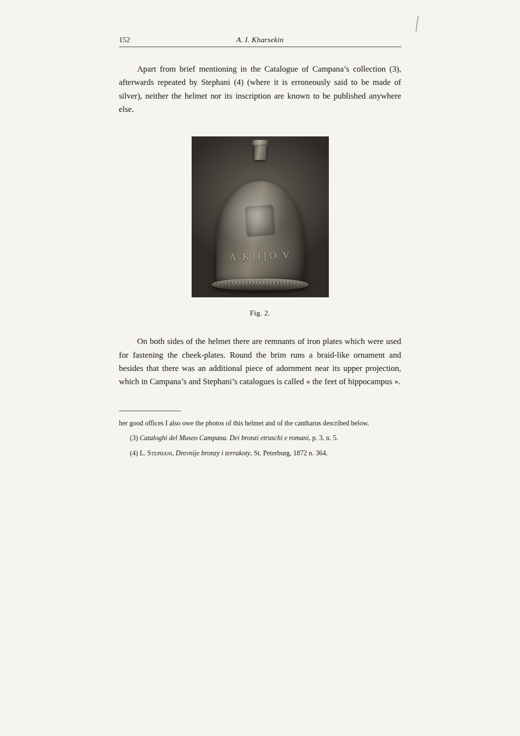152 A. I. Kharsekin
Apart from brief mentioning in the Catalogue of Campana’s collection (3), afterwards repeated by Stephani (4) (where it is erroneously said to be made of silver), neither the helmet nor its inscription are known to be published anywhere else.
A K∣I∣O V
Fig. 2.
On both sides of the helmet there are remnants of iron plates which were used for fastening the cheek-plates. Round the brim runs a braid-like ornament and besides that there was an additional piece of adornment near its upper projection, which in Campana’s and Stephani’s catalogues is called « the feet of hippocampus ».
her good offices I also owe the photos of this helmet and of the cantharus described below.
(3) Cataloghi del Museo Campana. Dei bronzi etruschi e romani, p. 3, n. 5.
(4) L. Stephani, Drevnije bronzy i terrakoty, St. Peterburg, 1872 n. 364.